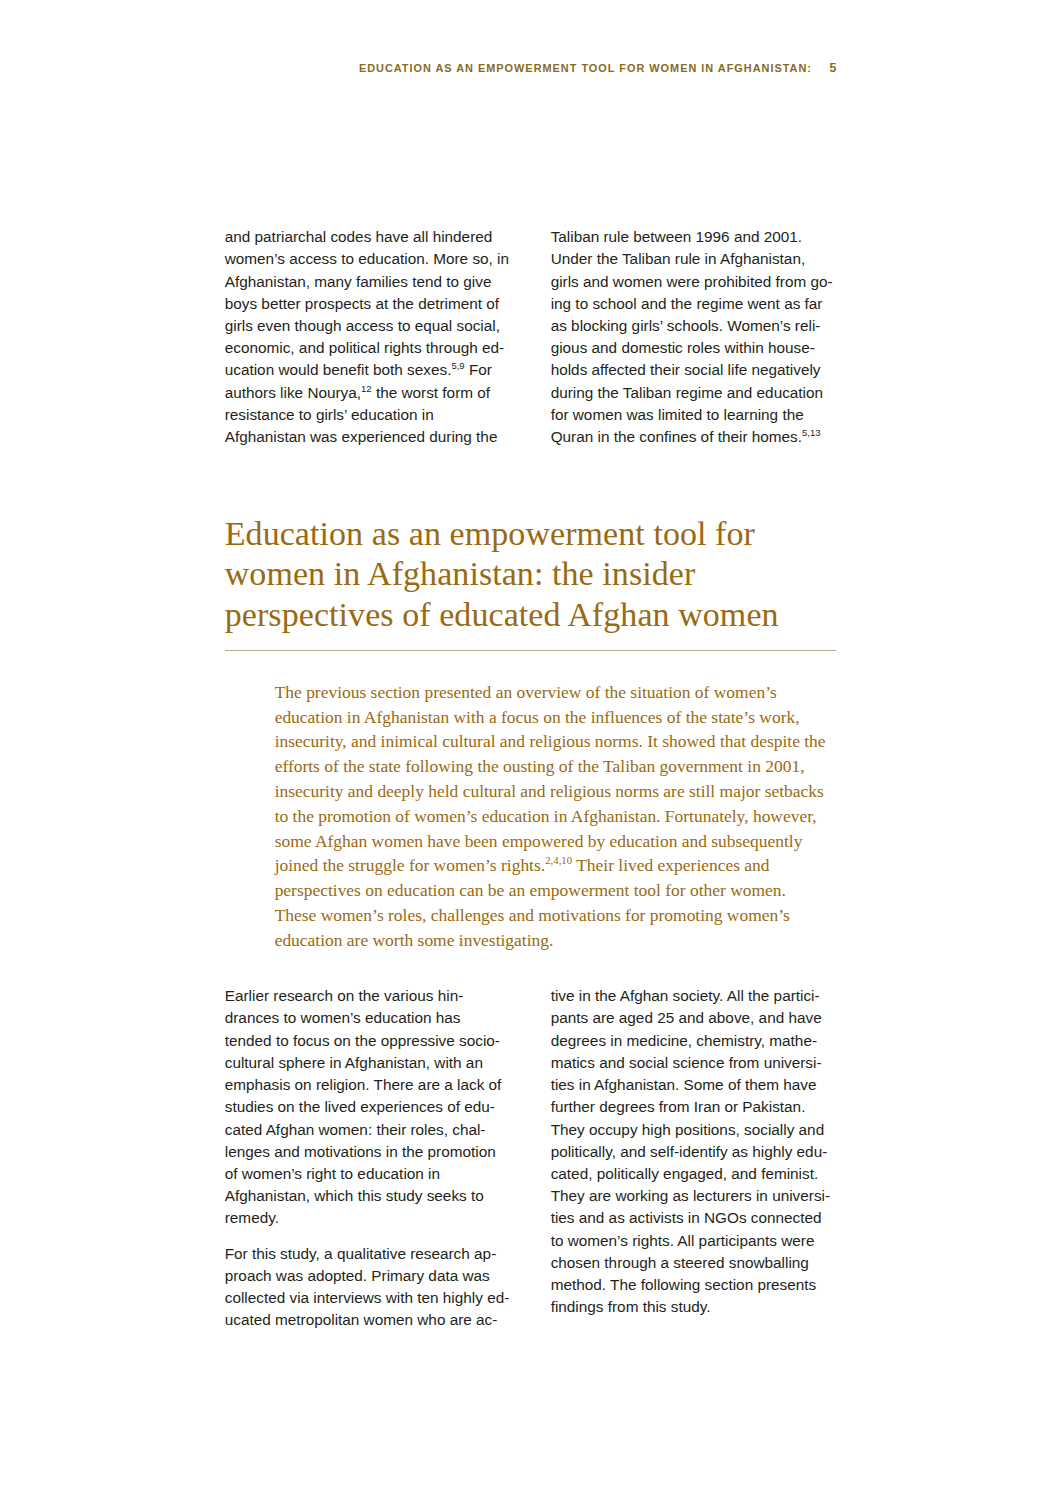Education as an empowerment tool for women in Afghanistan: 5
and patriarchal codes have all hindered women’s access to education. More so, in Afghanistan, many families tend to give boys better prospects at the detriment of girls even though access to equal social, economic, and political rights through education would benefit both sexes.5,9 For authors like Nourya,12 the worst form of resistance to girls’ education in Afghanistan was experienced during the Taliban rule between 1996 and 2001. Under the Taliban rule in Afghanistan, girls and women were prohibited from going to school and the regime went as far as blocking girls’ schools. Women’s religious and domestic roles within households affected their social life negatively during the Taliban regime and education for women was limited to learning the Quran in the confines of their homes.5,13
Education as an empowerment tool for women in Afghanistan: the insider perspectives of educated Afghan women
The previous section presented an overview of the situation of women’s education in Afghanistan with a focus on the influences of the state’s work, insecurity, and inimical cultural and religious norms. It showed that despite the efforts of the state following the ousting of the Taliban government in 2001, insecurity and deeply held cultural and religious norms are still major setbacks to the promotion of women’s education in Afghanistan. Fortunately, however, some Afghan women have been empowered by education and subsequently joined the struggle for women’s rights.2,4,10 Their lived experiences and perspectives on education can be an empowerment tool for other women. These women’s roles, challenges and motivations for promoting women’s education are worth some investigating.
Earlier research on the various hindrances to women’s education has tended to focus on the oppressive socio-cultural sphere in Afghanistan, with an emphasis on religion. There are a lack of studies on the lived experiences of educated Afghan women: their roles, challenges and motivations in the promotion of women’s right to education in Afghanistan, which this study seeks to remedy.
For this study, a qualitative research approach was adopted. Primary data was collected via interviews with ten highly educated metropolitan women who are active in the Afghan society. All the participants are aged 25 and above, and have degrees in medicine, chemistry, mathematics and social science from universities in Afghanistan. Some of them have further degrees from Iran or Pakistan. They occupy high positions, socially and politically, and self-identify as highly educated, politically engaged, and feminist. They are working as lecturers in universities and as activists in NGOs connected to women’s rights. All participants were chosen through a steered snowballing method. The following section presents findings from this study.